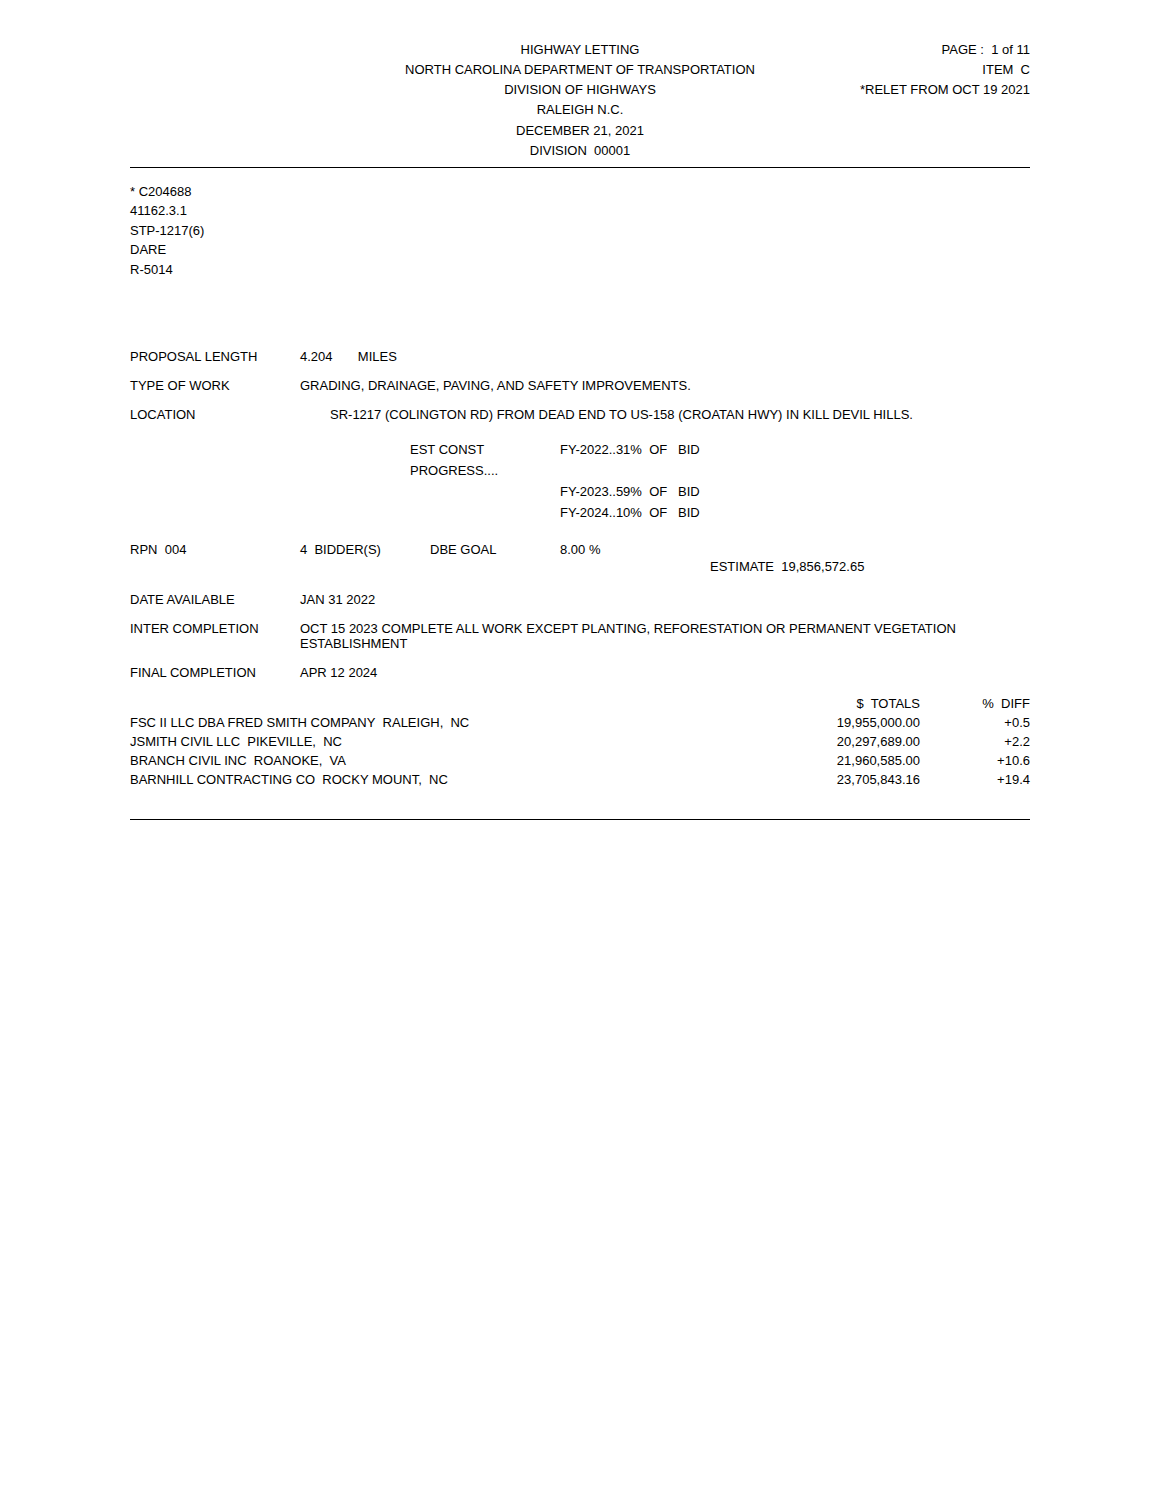PAGE : 1 of 11
ITEM C
*RELET FROM OCT 19 2021
HIGHWAY LETTING
NORTH CAROLINA DEPARTMENT OF TRANSPORTATION
DIVISION OF HIGHWAYS
RALEIGH N.C.
DECEMBER 21, 2021
DIVISION 00001
* C204688
41162.3.1
STP-1217(6)
DARE
R-5014
PROPOSAL LENGTH
4.204 MILES
TYPE OF WORK
GRADING, DRAINAGE, PAVING, AND SAFETY IMPROVEMENTS.
LOCATION
SR-1217 (COLINGTON RD) FROM DEAD END TO US-158 (CROATAN HWY) IN KILL DEVIL HILLS.
EST CONST PROGRESS....
FY-2022..31% OF BID
FY-2023..59% OF BID
FY-2024..10% OF BID
RPN 004
4 BIDDER(S)
DBE GOAL
8.00 %
ESTIMATE 19,856,572.65
DATE AVAILABLE
JAN 31 2022
INTER COMPLETION
OCT 15 2023 COMPLETE ALL WORK EXCEPT PLANTING, REFORESTATION OR PERMANENT VEGETATION ESTABLISHMENT
FINAL COMPLETION
APR 12 2024
| | $ TOTALS | % DIFF |
| --- | --- | --- |
| FSC II LLC DBA FRED SMITH COMPANY RALEIGH, NC | 19,955,000.00 | +0.5 |
| JSMITH CIVIL LLC PIKEVILLE, NC | 20,297,689.00 | +2.2 |
| BRANCH CIVIL INC ROANOKE, VA | 21,960,585.00 | +10.6 |
| BARNHILL CONTRACTING CO ROCKY MOUNT, NC | 23,705,843.16 | +19.4 |